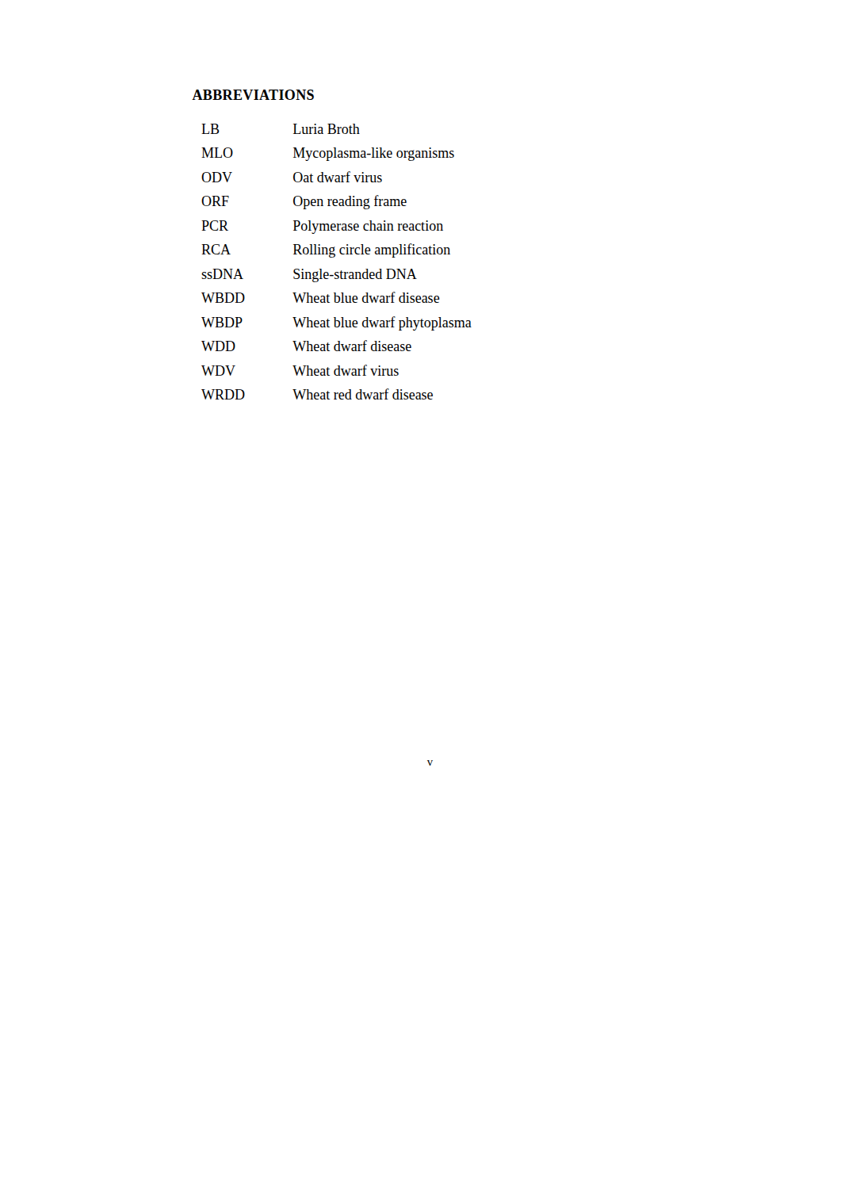ABBREVIATIONS
| LB | Luria Broth |
| MLO | Mycoplasma-like organisms |
| ODV | Oat dwarf virus |
| ORF | Open reading frame |
| PCR | Polymerase chain reaction |
| RCA | Rolling circle amplification |
| ssDNA | Single-stranded DNA |
| WBDD | Wheat blue dwarf disease |
| WBDP | Wheat blue dwarf phytoplasma |
| WDD | Wheat dwarf disease |
| WDV | Wheat dwarf virus |
| WRDD | Wheat red dwarf disease |
v